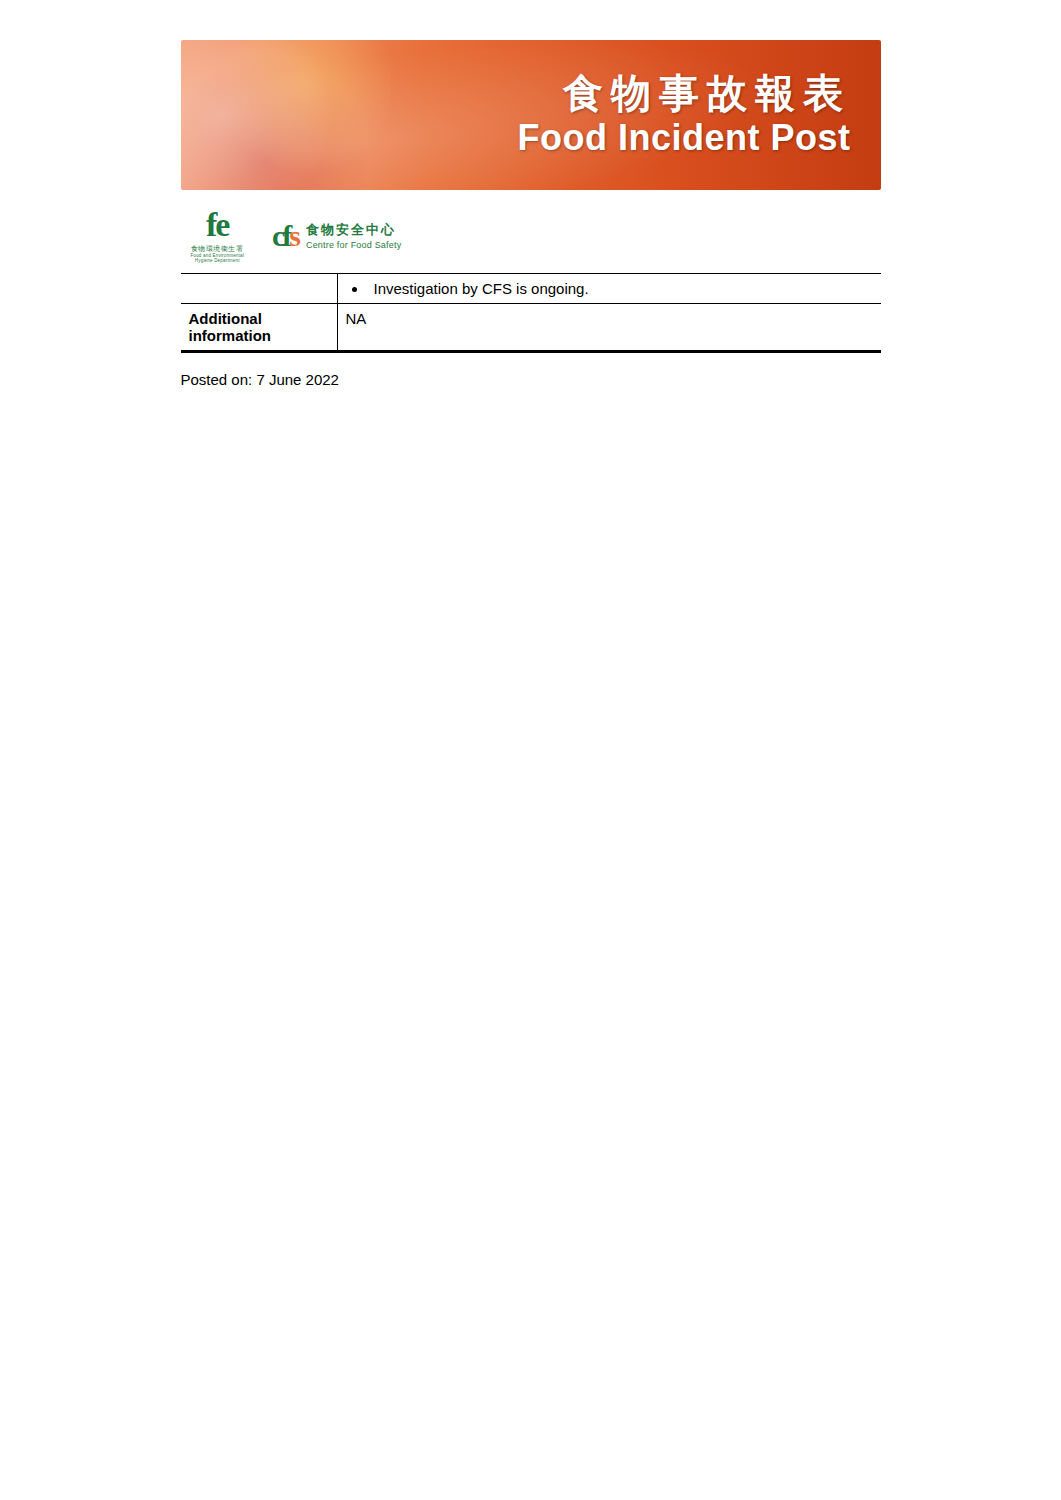食物事故報表
Food Incident Post
fe
食物環境衞生署
Food and Environmental
Hygiene Department
cfs
食物安全中心
Centre for Food Safety
| | Investigation by CFS is ongoing. |
| Additional information | NA |
Posted on: 7 June 2022